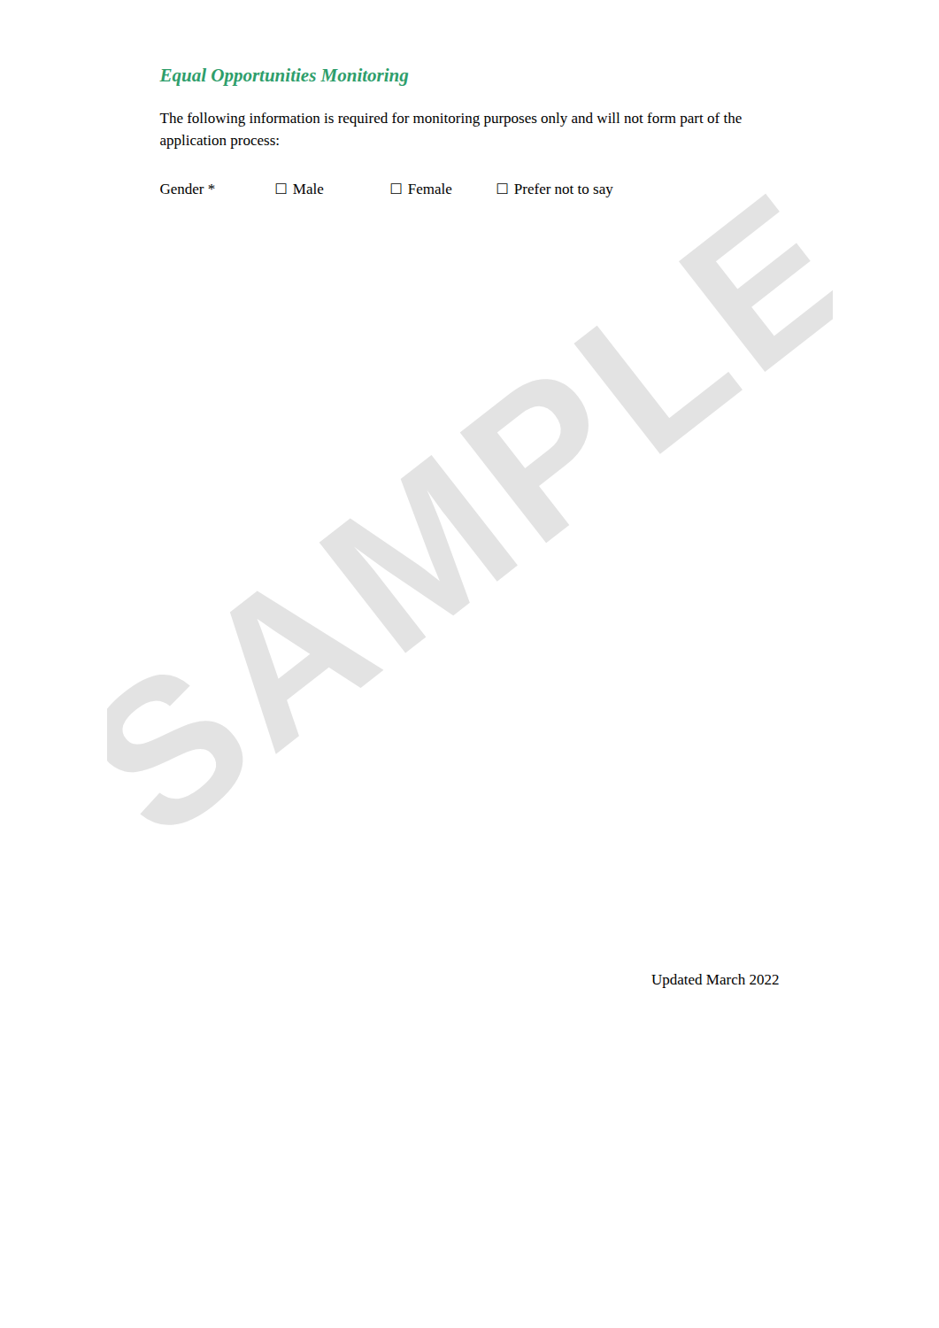SAMPLE
Equal Opportunities Monitoring
The following information is required for monitoring purposes only and will not form part of the application process:
Gender * ☐Male ☐Female ☐Prefer not to say
Updated March 2022